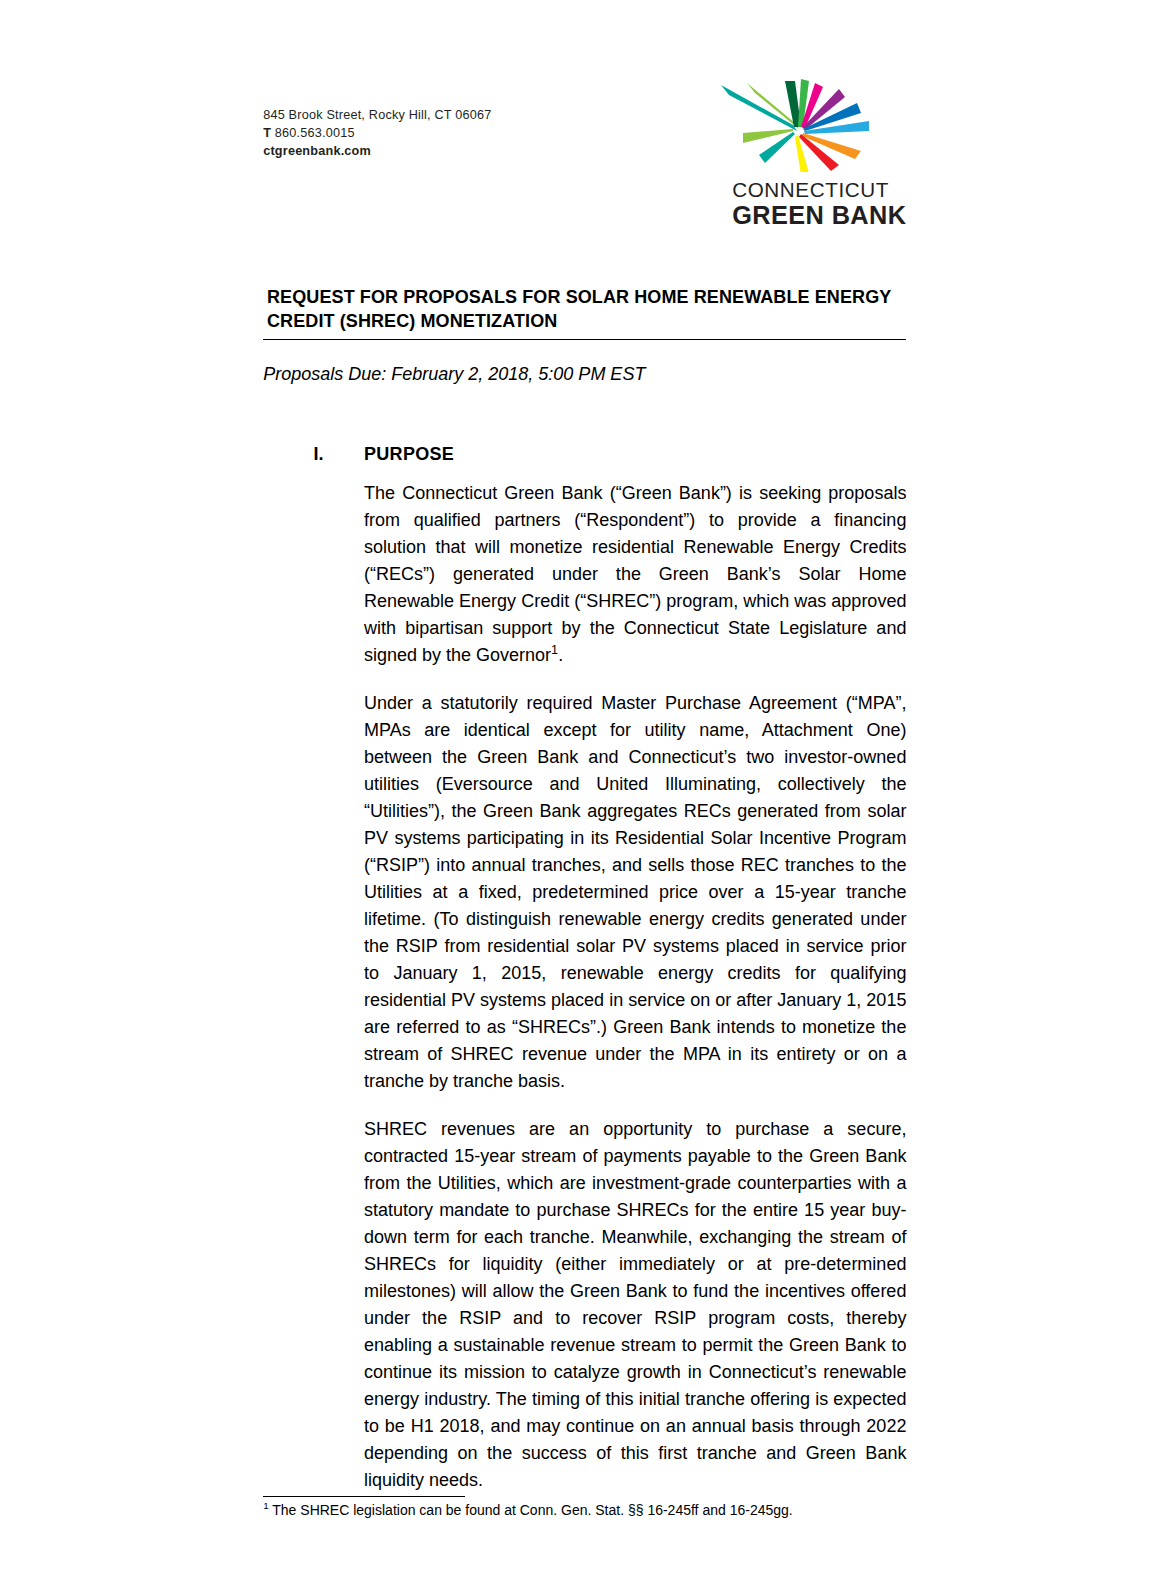845 Brook Street, Rocky Hill, CT 06067
T 860.563.0015
ctgreenbank.com
CONNECTICUT
GREEN BANK
REQUEST FOR PROPOSALS FOR SOLAR HOME RENEWABLE ENERGY CREDIT (SHREC) MONETIZATION
Proposals Due: February 2, 2018, 5:00 PM EST
I.
PURPOSE
The Connecticut Green Bank (“Green Bank”) is seeking proposals from qualified partners (“Respondent”) to provide a financing solution that will monetize residential Renewable Energy Credits (“RECs”) generated under the Green Bank’s Solar Home Renewable Energy Credit (“SHREC”) program, which was approved with bipartisan support by the Connecticut State Legislature and signed by the Governor1.
Under a statutorily required Master Purchase Agreement (“MPA”, MPAs are identical except for utility name, Attachment One) between the Green Bank and Connecticut’s two investor-owned utilities (Eversource and United Illuminating, collectively the “Utilities”), the Green Bank aggregates RECs generated from solar PV systems participating in its Residential Solar Incentive Program (“RSIP”) into annual tranches, and sells those REC tranches to the Utilities at a fixed, predetermined price over a 15-year tranche lifetime. (To distinguish renewable energy credits generated under the RSIP from residential solar PV systems placed in service prior to January 1, 2015, renewable energy credits for qualifying residential PV systems placed in service on or after January 1, 2015 are referred to as “SHRECs”.) Green Bank intends to monetize the stream of SHREC revenue under the MPA in its entirety or on a tranche by tranche basis.
SHREC revenues are an opportunity to purchase a secure, contracted 15-year stream of payments payable to the Green Bank from the Utilities, which are investment-grade counterparties with a statutory mandate to purchase SHRECs for the entire 15 year buy-down term for each tranche. Meanwhile, exchanging the stream of SHRECs for liquidity (either immediately or at pre-determined milestones) will allow the Green Bank to fund the incentives offered under the RSIP and to recover RSIP program costs, thereby enabling a sustainable revenue stream to permit the Green Bank to continue its mission to catalyze growth in Connecticut’s renewable energy industry. The timing of this initial tranche offering is expected to be H1 2018, and may continue on an annual basis through 2022 depending on the success of this first tranche and Green Bank liquidity needs.
1 The SHREC legislation can be found at Conn. Gen. Stat. §§ 16-245ff and 16-245gg.